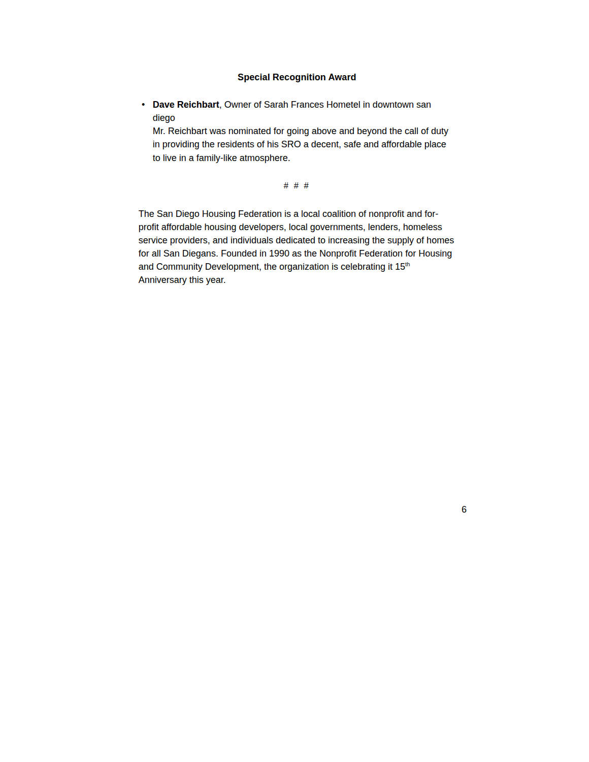Special Recognition Award
Dave Reichbart, Owner of Sarah Frances Hometel in downtown san diego
Mr. Reichbart was nominated for going above and beyond the call of duty in providing the residents of his SRO a decent, safe and affordable place to live in a family-like atmosphere.
# # #
The San Diego Housing Federation is a local coalition of nonprofit and for-profit affordable housing developers, local governments, lenders, homeless service providers, and individuals dedicated to increasing the supply of homes for all San Diegans. Founded in 1990 as the Nonprofit Federation for Housing and Community Development, the organization is celebrating it 15th Anniversary this year.
6